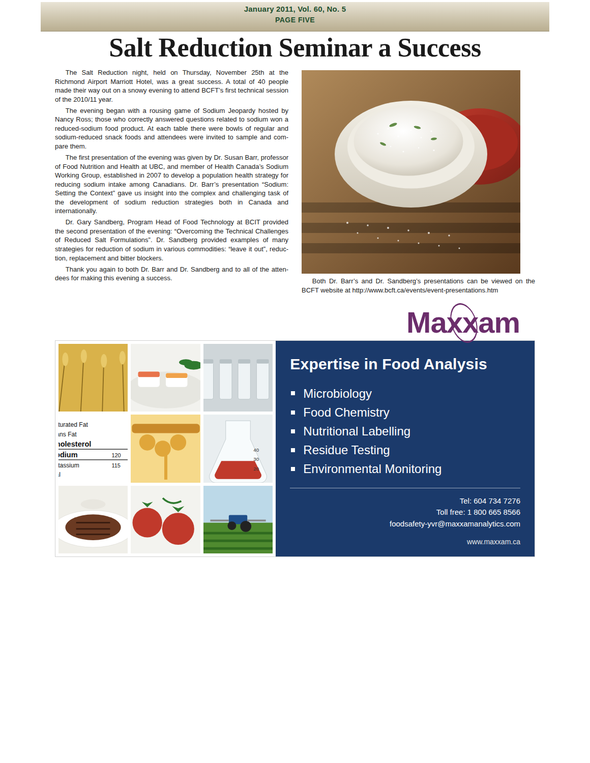January 2011, Vol. 60, No. 5
PAGE FIVE
Salt Reduction Seminar a Success
The Salt Reduction night, held on Thursday, November 25th at the Richmond Airport Marriott Hotel, was a great success. A total of 40 people made their way out on a snowy evening to attend BCFT’s first technical session of the 2010/11 year.
The evening began with a rousing game of Sodium Jeopardy hosted by Nancy Ross; those who correctly answered questions related to sodium won a reduced-sodium food product. At each table there were bowls of regular and sodium-reduced snack foods and attendees were invited to sample and compare them.
The first presentation of the evening was given by Dr. Susan Barr, professor of Food Nutrition and Health at UBC, and member of Health Canada’s Sodium Working Group, established in 2007 to develop a population health strategy for reducing sodium intake among Canadians. Dr. Barr’s presentation “Sodium: Setting the Context” gave us insight into the complex and challenging task of the development of sodium reduction strategies both in Canada and internationally.
Dr. Gary Sandberg, Program Head of Food Technology at BCIT provided the second presentation of the evening: “Overcoming the Technical Challenges of Reduced Salt Formulations”. Dr. Sandberg provided examples of many strategies for reduction of sodium in various commodities: “leave it out”, reduction, replacement and bitter blockers.
Thank you again to both Dr. Barr and Dr. Sandberg and to all of the attendees for making this evening a success.
Both Dr. Barr’s and Dr. Sandberg’s presentations can be viewed on the BCFT website at http://www.bcft.ca/events/event-presentations.htm
Maxxam
Expertise in Food Analysis
Microbiology
Food Chemistry
Nutritional Labelling
Residue Testing
Environmental Monitoring
Tel: 604 734 7276
Toll free: 1 800 665 8566
foodsafety-yvr@maxxamanalytics.com
www.maxxam.ca